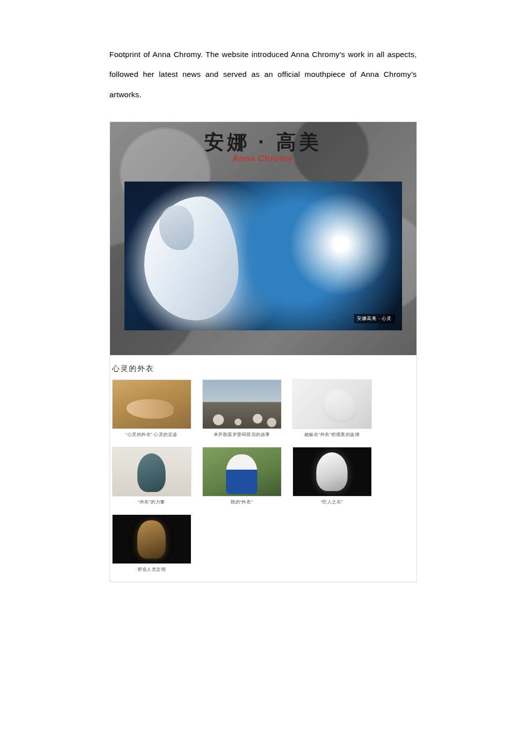Footprint of Anna Chromy. The website introduced Anna Chromy’s work in all aspects, followed her latest news and served as an official mouthpiece of Anna Chromy’s artworks.
安娜 · 高美
Anna Chromy
安娜高美 · 心灵
心灵的外衣
“心灵的外衣” 心灵的足迹
米开朗基罗密码背后的故事
她躲在“外衣”褶痕里的旋律
“外衣”的力量
我的“外衣”
“巨人之石”
塑造人类文明